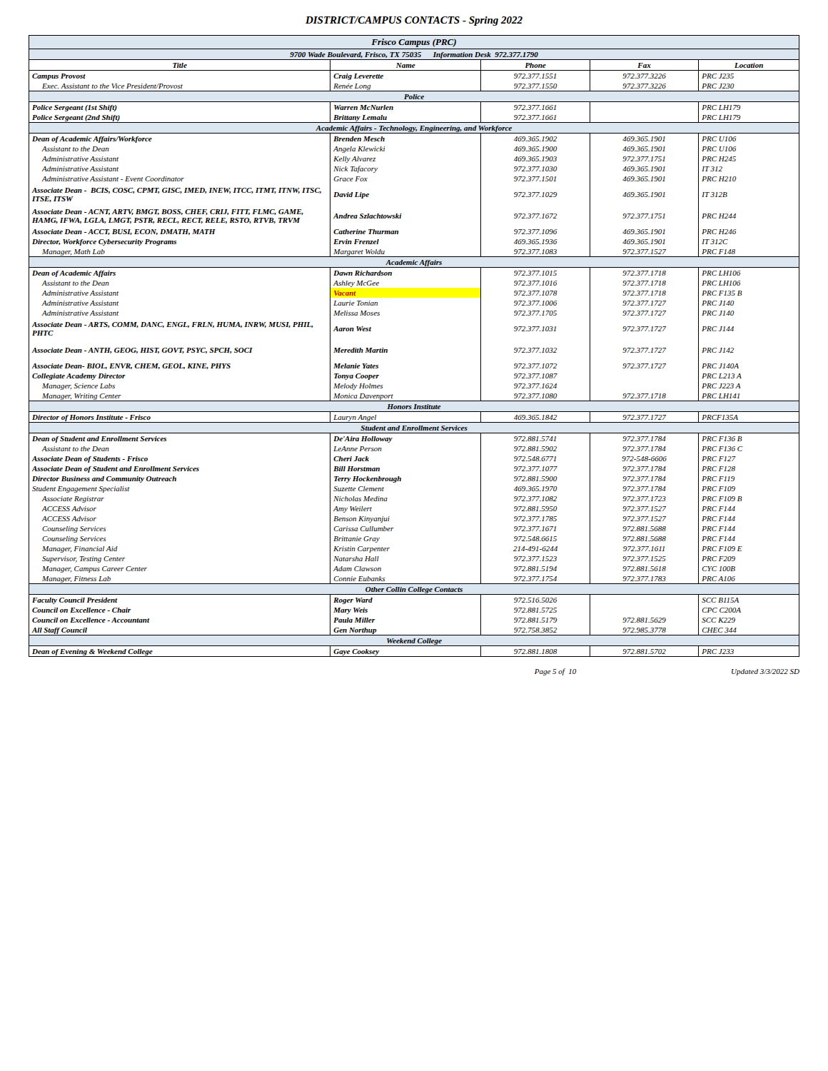DISTRICT/CAMPUS CONTACTS - Spring 2022
| Frisco Campus (PRC) |
| 9700 Wade Boulevard, Frisco, TX 75035 Information Desk 972.377.1790 |
| Title | Name | Phone | Fax | Location |
| Campus Provost | Craig Leverette | 972.377.1551 | 972.377.3226 | PRC J235 |
| Exec. Assistant to the Vice President/Provost | Renée Long | 972.377.1550 | 972.377.3226 | PRC J230 |
| Police |
| Police Sergeant (1st Shift) | Warren McNurlen | 972.377.1661 | | PRC LH179 |
| Police Sergeant (2nd Shift) | Brittany Lemalu | 972.377.1661 | | PRC LH179 |
| Academic Affairs - Technology, Engineering, and Workforce |
| Dean of Academic Affairs/Workforce | Brenden Mesch | 469.365.1902 | 469.365.1901 | PRC U106 |
| Assistant to the Dean | Angela Klewicki | 469.365.1900 | 469.365.1901 | PRC U106 |
| Administrative Assistant | Kelly Alvarez | 469.365.1903 | 972.377.1751 | PRC H245 |
| Administrative Assistant | Nick Tafacory | 972.377.1030 | 469.365.1901 | IT 312 |
| Administrative Assistant - Event Coordinator | Grace Fox | 972.377.1501 | 469.365.1901 | PRC H210 |
| Associate Dean - BCIS, COSC, CPMT, GISC, IMED, INEW, ITCC, ITMT, ITNW, ITSC, ITSE, ITSW | David Lipe | 972.377.1029 | 469.365.1901 | IT 312B |
| Associate Dean - ACNT, ARTV, BMGT, BOSS, CHEF, CRIJ, FITT, FLMC, GAME, HAMG, IFWA, LGLA, LMGT, PSTR, RECL, RECT, RELE, RSTO, RTVB, TRVM | Andrea Szlachtowski | 972.377.1672 | 972.377.1751 | PRC H244 |
| Associate Dean - ACCT, BUSI, ECON, DMATH, MATH | Catherine Thurman | 972.377.1096 | 469.365.1901 | PRC H246 |
| Director, Workforce Cybersecurity Programs | Ervin Frenzel | 469.365.1936 | 469.365.1901 | IT 312C |
| Manager, Math Lab | Margaret Woldu | 972.377.1083 | 972.377.1527 | PRC F148 |
| Academic Affairs |
| Dean of Academic Affairs | Dawn Richardson | 972.377.1015 | 972.377.1718 | PRC LH106 |
| Assistant to the Dean | Ashley McGee | 972.377.1016 | 972.377.1718 | PRC LH106 |
| Administrative Assistant | Vacant | 972.377.1078 | 972.377.1718 | PRC F135 B |
| Administrative Assistant | Laurie Tonian | 972.377.1006 | 972.377.1727 | PRC J140 |
| Administrative Assistant | Melissa Moses | 972.377.1705 | 972.377.1727 | PRC J140 |
| Associate Dean - ARTS, COMM, DANC, ENGL, FRLN, HUMA, INRW, MUSI, PHIL, PHTC | Aaron West | 972.377.1031 | 972.377.1727 | PRC J144 |
| Associate Dean - ANTH, GEOG, HIST, GOVT, PSYC, SPCH, SOCI | Meredith Martin | 972.377.1032 | 972.377.1727 | PRC J142 |
| Associate Dean- BIOL, ENVR, CHEM, GEOL, KINE, PHYS | Melanie Yates | 972.377.1072 | 972.377.1727 | PRC J140A |
| Collegiate Academy Director | Tonya Cooper | 972.377.1087 | | PRC L213 A |
| Manager, Science Labs | Melody Holmes | 972.377.1624 | | PRC J223 A |
| Manager, Writing Center | Monica Davenport | 972.377.1080 | 972.377.1718 | PRC LH141 |
| Honors Institute |
| Director of Honors Institute - Frisco | Lauryn Angel | 469.365.1842 | 972.377.1727 | PRCF135A |
| Student and Enrollment Services |
| Dean of Student and Enrollment Services | De'Aira Holloway | 972.881.5741 | 972.377.1784 | PRC F136 B |
| Assistant to the Dean | LeAnne Person | 972.881.5902 | 972.377.1784 | PRC F136 C |
| Associate Dean of Students - Frisco | Cheri Jack | 972.548.6771 | 972-548-6606 | PRC F127 |
| Associate Dean of Student and Enrollment Services | Bill Horstman | 972.377.1077 | 972.377.1784 | PRC F128 |
| Director Business and Community Outreach | Terry Hockenbrough | 972.881.5900 | 972.377.1784 | PRC F119 |
| Student Engagement Specialist | Suzette Clement | 469.365.1970 | 972.377.1784 | PRC F109 |
| Associate Registrar | Nicholas Medina | 972.377.1082 | 972.377.1723 | PRC F109 B |
| ACCESS Advisor | Amy Weilert | 972.881.5950 | 972.377.1527 | PRC F144 |
| ACCESS Advisor | Benson Kinyanjui | 972.377.1785 | 972.377.1527 | PRC F144 |
| Counseling Services | Carissa Cullumber | 972.377.1671 | 972.881.5688 | PRC F144 |
| Counseling Services | Brittanie Gray | 972.548.6615 | 972.881.5688 | PRC F144 |
| Manager, Financial Aid | Kristin Carpenter | 214-491-6244 | 972.377.1611 | PRC F109 E |
| Supervisor, Testing Center | Natarsha Hall | 972.377.1523 | 972.377.1525 | PRC F209 |
| Manager, Campus Career Center | Adam Clawson | 972.881.5194 | 972.881.5618 | CYC 100B |
| Manager, Fitness Lab | Connie Eubanks | 972.377.1754 | 972.377.1783 | PRC A106 |
| Other Collin College Contacts |
| Faculty Council President | Roger Ward | 972.516.5026 | | SCC B115A |
| Council on Excellence - Chair | Mary Weis | 972.881.5725 | | CPC C200A |
| Council on Excellence - Accountant | Paula Miller | 972.881.5179 | 972.881.5629 | SCC K229 |
| All Staff Council | Gen Northup | 972.758.3852 | 972.985.3778 | CHEC 344 |
| Weekend College |
| Dean of Evening & Weekend College | Gaye Cooksey | 972.881.1808 | 972.881.5702 | PRC J233 |
Page 5 of 10
Updated 3/3/2022 SD